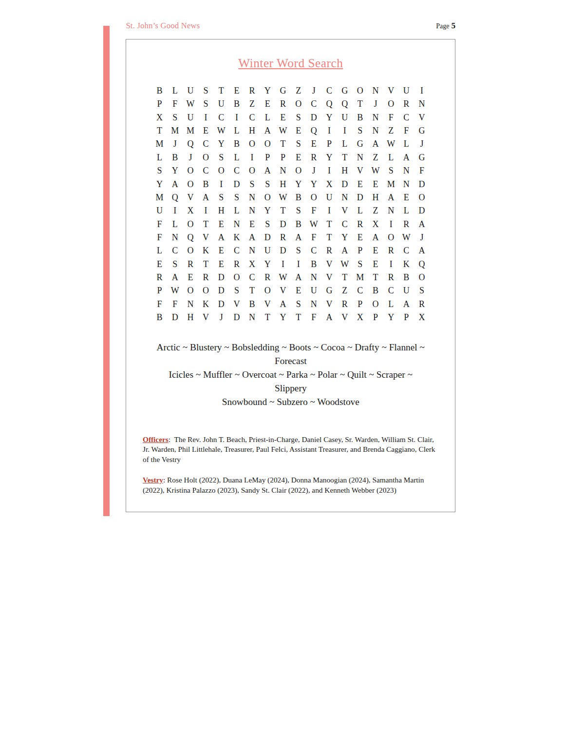St. John’s Good News
Page 5
Winter Word Search
| B | L | U | S | T | E | R | Y | G | Z | J | C | G | O | N | V | U | I |
| P | F | W | S | U | B | Z | E | R | O | C | Q | Q | T | J | O | R | N |
| X | S | U | I | C | I | C | L | E | S | D | Y | U | B | N | F | C | V |
| T | M | M | E | W | L | H | A | W | E | Q | I | I | S | N | Z | F | G |
| M | J | Q | C | Y | B | O | O | T | S | E | P | L | G | A | W | L | J |
| L | B | J | O | S | L | I | P | P | E | R | Y | T | N | Z | L | A | G |
| S | Y | O | C | O | C | O | A | N | O | J | I | H | V | W | S | N | F |
| Y | A | O | B | I | D | S | S | H | Y | Y | X | D | E | E | M | N | D |
| M | Q | V | A | S | S | N | O | W | B | O | U | N | D | H | A | E | O |
| U | I | X | I | H | L | N | Y | T | S | F | I | V | L | Z | N | L | D |
| F | L | O | T | E | N | E | S | D | B | W | T | C | R | X | I | R | A |
| F | N | Q | V | A | K | A | D | R | A | F | T | Y | E | A | O | W | J |
| L | C | O | K | E | C | N | U | D | S | C | R | A | P | E | R | C | A |
| E | S | R | T | E | R | X | Y | I | I | B | V | W | S | E | I | K | Q |
| R | A | E | R | D | O | C | R | W | A | N | V | T | M | T | R | B | O |
| P | W | O | O | D | S | T | O | V | E | U | G | Z | C | B | C | U | S |
| F | F | N | K | D | V | B | V | A | S | N | V | R | P | O | L | A | R |
| B | D | H | V | J | D | N | T | Y | T | F | A | V | X | P | Y | P | X |
Arctic ~ Blustery ~ Bobsledding ~ Boots ~ Cocoa ~ Drafty ~ Flannel ~ Forecast
Icicles ~ Muffler ~ Overcoat ~ Parka ~ Polar ~ Quilt ~ Scraper ~ Slippery
Snowbound ~ Subzero ~ Woodstove
Officers: The Rev. John T. Beach, Priest-in-Charge, Daniel Casey, Sr. Warden, William St. Clair, Jr. Warden, Phil Littlehale, Treasurer, Paul Felci, Assistant Treasurer, and Brenda Caggiano, Clerk of the Vestry
Vestry: Rose Holt (2022), Duana LeMay (2024), Donna Manoogian (2024), Samantha Martin (2022), Kristina Palazzo (2023), Sandy St. Clair (2022), and Kenneth Webber (2023)